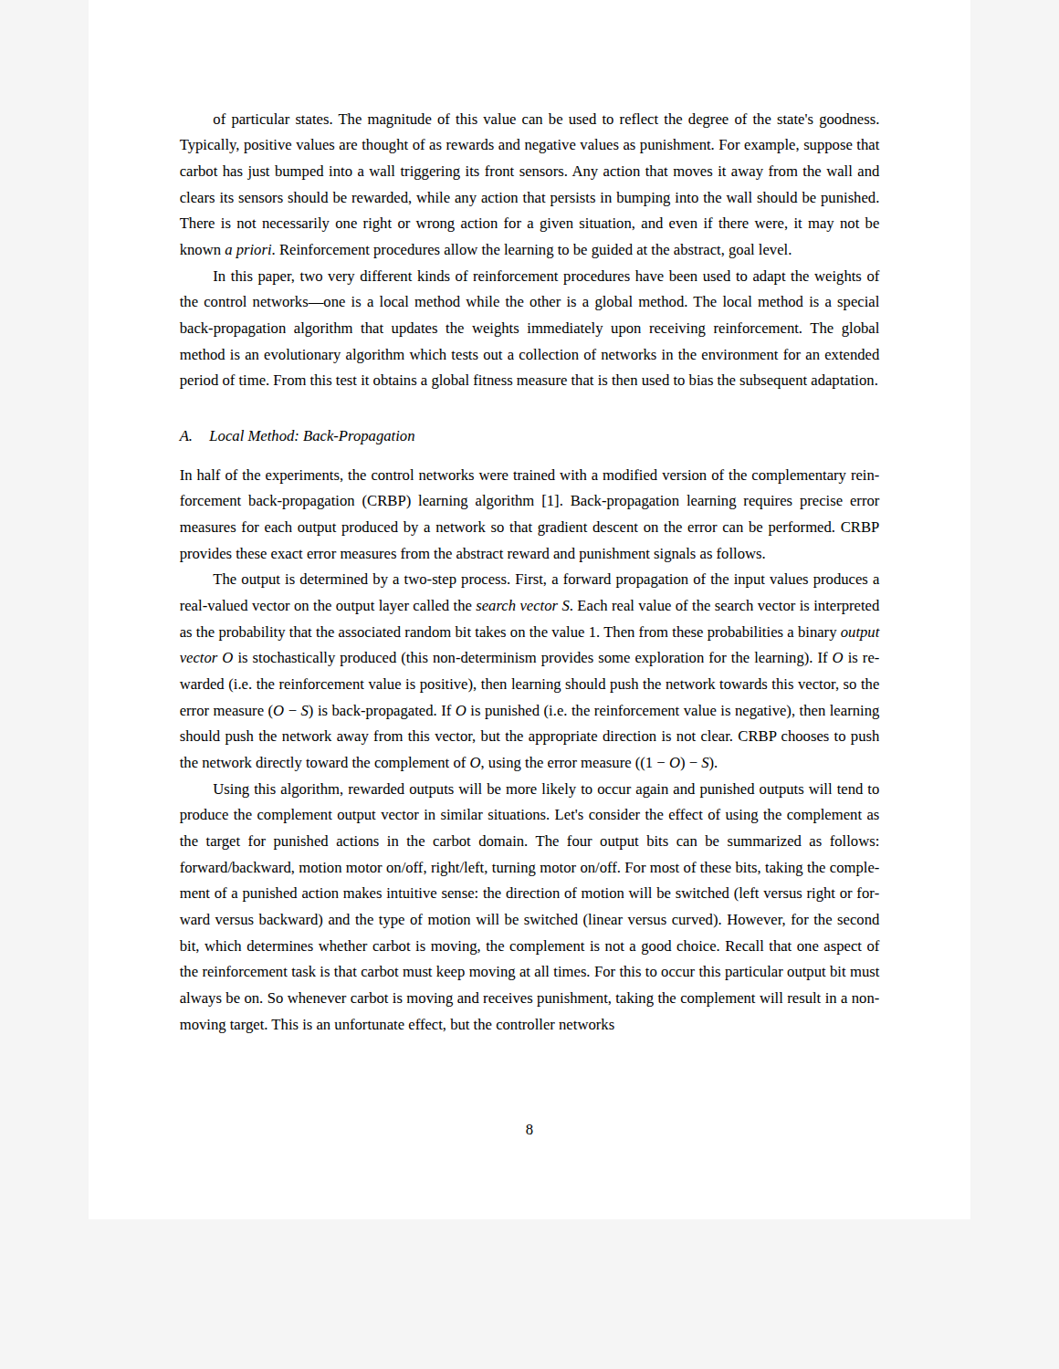of particular states. The magnitude of this value can be used to reflect the degree of the state's goodness. Typically, positive values are thought of as rewards and negative values as punishment. For example, suppose that carbot has just bumped into a wall triggering its front sensors. Any action that moves it away from the wall and clears its sensors should be rewarded, while any action that persists in bumping into the wall should be punished. There is not necessarily one right or wrong action for a given situation, and even if there were, it may not be known a priori. Reinforcement procedures allow the learning to be guided at the abstract, goal level.
In this paper, two very different kinds of reinforcement procedures have been used to adapt the weights of the control networks—one is a local method while the other is a global method. The local method is a special back-propagation algorithm that updates the weights immediately upon receiving reinforcement. The global method is an evolutionary algorithm which tests out a collection of networks in the environment for an extended period of time. From this test it obtains a global fitness measure that is then used to bias the subsequent adaptation.
A. Local Method: Back-Propagation
In half of the experiments, the control networks were trained with a modified version of the complementary reinforcement back-propagation (CRBP) learning algorithm [1]. Back-propagation learning requires precise error measures for each output produced by a network so that gradient descent on the error can be performed. CRBP provides these exact error measures from the abstract reward and punishment signals as follows.
The output is determined by a two-step process. First, a forward propagation of the input values produces a real-valued vector on the output layer called the search vector S. Each real value of the search vector is interpreted as the probability that the associated random bit takes on the value 1. Then from these probabilities a binary output vector O is stochastically produced (this non-determinism provides some exploration for the learning). If O is rewarded (i.e. the reinforcement value is positive), then learning should push the network towards this vector, so the error measure (O − S) is back-propagated. If O is punished (i.e. the reinforcement value is negative), then learning should push the network away from this vector, but the appropriate direction is not clear. CRBP chooses to push the network directly toward the complement of O, using the error measure ((1 − O) − S).
Using this algorithm, rewarded outputs will be more likely to occur again and punished outputs will tend to produce the complement output vector in similar situations. Let's consider the effect of using the complement as the target for punished actions in the carbot domain. The four output bits can be summarized as follows: forward/backward, motion motor on/off, right/left, turning motor on/off. For most of these bits, taking the complement of a punished action makes intuitive sense: the direction of motion will be switched (left versus right or forward versus backward) and the type of motion will be switched (linear versus curved). However, for the second bit, which determines whether carbot is moving, the complement is not a good choice. Recall that one aspect of the reinforcement task is that carbot must keep moving at all times. For this to occur this particular output bit must always be on. So whenever carbot is moving and receives punishment, taking the complement will result in a non-moving target. This is an unfortunate effect, but the controller networks
8